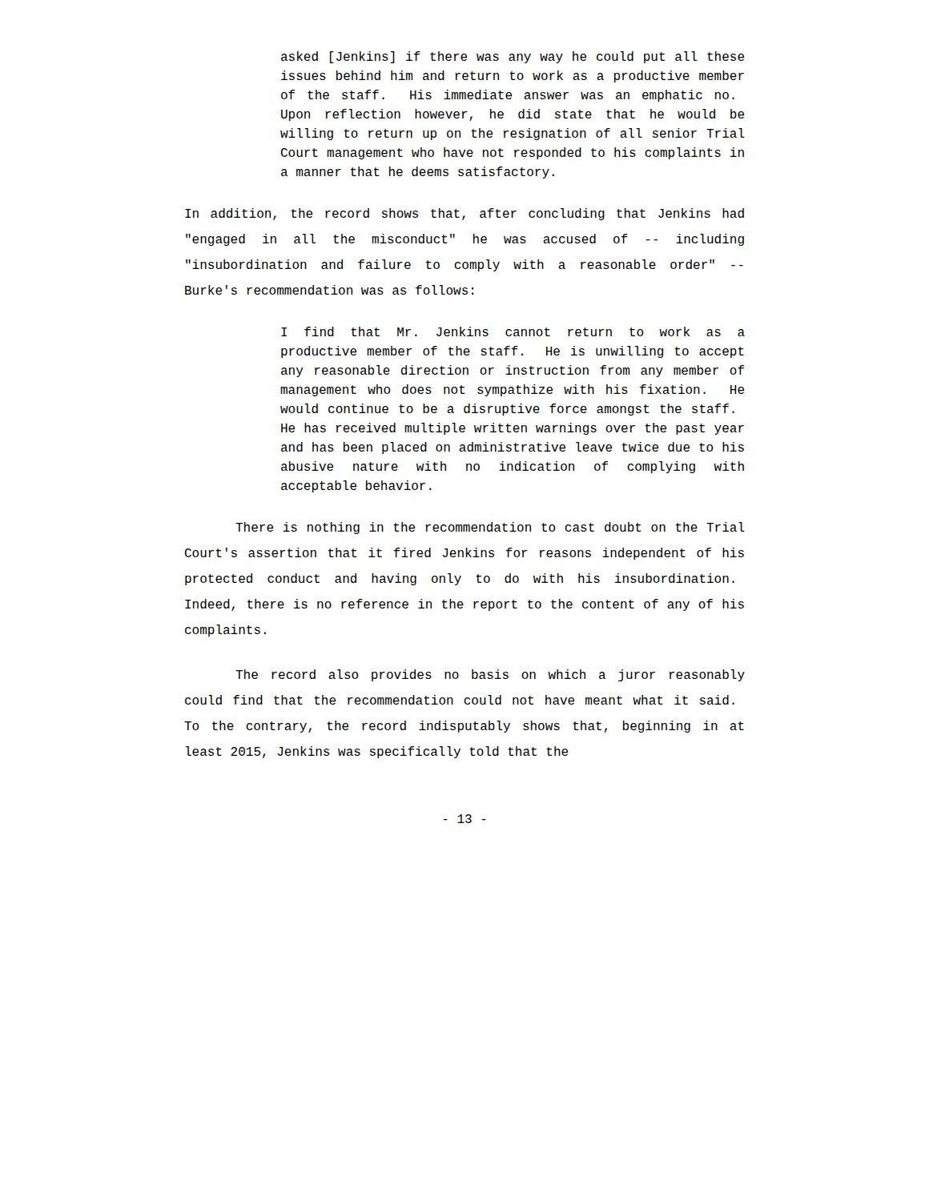asked [Jenkins] if there was any way he could put all these issues behind him and return to work as a productive member of the staff. His immediate answer was an emphatic no. Upon reflection however, he did state that he would be willing to return up on the resignation of all senior Trial Court management who have not responded to his complaints in a manner that he deems satisfactory.
In addition, the record shows that, after concluding that Jenkins had "engaged in all the misconduct" he was accused of -- including "insubordination and failure to comply with a reasonable order" -- Burke's recommendation was as follows:
I find that Mr. Jenkins cannot return to work as a productive member of the staff. He is unwilling to accept any reasonable direction or instruction from any member of management who does not sympathize with his fixation. He would continue to be a disruptive force amongst the staff. He has received multiple written warnings over the past year and has been placed on administrative leave twice due to his abusive nature with no indication of complying with acceptable behavior.
There is nothing in the recommendation to cast doubt on the Trial Court's assertion that it fired Jenkins for reasons independent of his protected conduct and having only to do with his insubordination. Indeed, there is no reference in the report to the content of any of his complaints.
The record also provides no basis on which a juror reasonably could find that the recommendation could not have meant what it said. To the contrary, the record indisputably shows that, beginning in at least 2015, Jenkins was specifically told that the
- 13 -